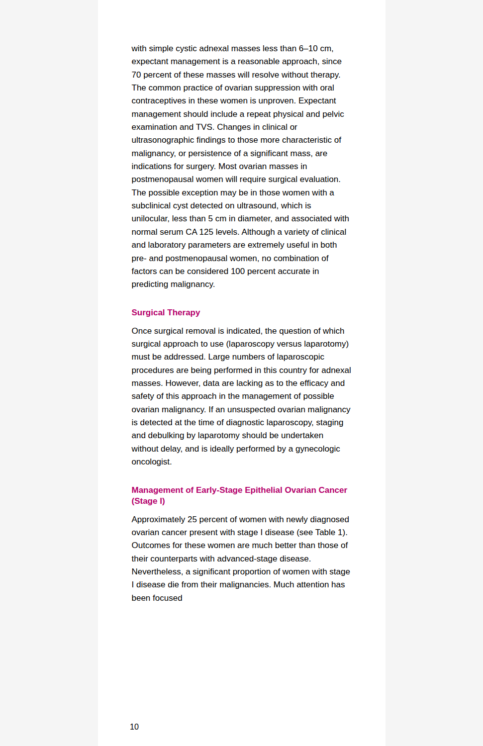with simple cystic adnexal masses less than 6–10 cm, expectant management is a reasonable approach, since 70 percent of these masses will resolve without therapy. The common practice of ovarian suppression with oral contraceptives in these women is unproven. Expectant management should include a repeat physical and pelvic examination and TVS. Changes in clinical or ultrasonographic findings to those more characteristic of malignancy, or persistence of a significant mass, are indications for surgery. Most ovarian masses in postmenopausal women will require surgical evaluation. The possible exception may be in those women with a subclinical cyst detected on ultrasound, which is unilocular, less than 5 cm in diameter, and associated with normal serum CA 125 levels. Although a variety of clinical and laboratory parameters are extremely useful in both pre- and postmenopausal women, no combination of factors can be considered 100 percent accurate in predicting malignancy.
Surgical Therapy
Once surgical removal is indicated, the question of which surgical approach to use (laparoscopy versus laparotomy) must be addressed. Large numbers of laparoscopic procedures are being performed in this country for adnexal masses. However, data are lacking as to the efficacy and safety of this approach in the management of possible ovarian malignancy. If an unsuspected ovarian malignancy is detected at the time of diagnostic laparoscopy, staging and debulking by laparotomy should be undertaken without delay, and is ideally performed by a gynecologic oncologist.
Management of Early-Stage Epithelial Ovarian Cancer (Stage I)
Approximately 25 percent of women with newly diagnosed ovarian cancer present with stage I disease (see Table 1). Outcomes for these women are much better than those of their counterparts with advanced-stage disease. Nevertheless, a significant proportion of women with stage I disease die from their malignancies. Much attention has been focused
10